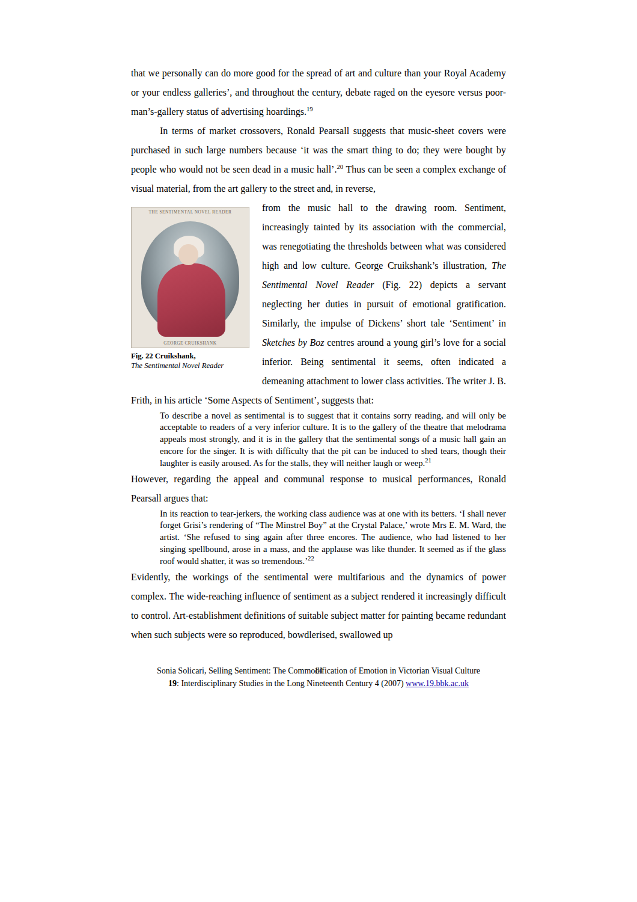that we personally can do more good for the spread of art and culture than your Royal Academy or your endless galleries’, and throughout the century, debate raged on the eyesore versus poor-man’s-gallery status of advertising hoardings.19
In terms of market crossovers, Ronald Pearsall suggests that music-sheet covers were purchased in such large numbers because ‘it was the smart thing to do; they were bought by people who would not be seen dead in a music hall’.20 Thus can be seen a complex exchange of visual material, from the art gallery to the street and, in reverse,
THE SENTIMENTAL NOVEL READER
GEORGE CRUIKSHANK
Fig. 22 Cruikshank,
The Sentimental Novel Reader
from the music hall to the drawing room. Sentiment, increasingly tainted by its association with the commercial, was renegotiating the thresholds between what was considered high and low culture. George Cruikshank’s illustration, The Sentimental Novel Reader (Fig. 22) depicts a servant neglecting her duties in pursuit of emotional gratification. Similarly, the impulse of Dickens’ short tale ‘Sentiment’ in Sketches by Boz centres around a young girl’s love for a social inferior. Being sentimental it seems, often indicated a demeaning attachment to lower class activities. The writer J. B. Frith, in his article ‘Some Aspects of Sentiment’, suggests that:
To describe a novel as sentimental is to suggest that it contains sorry reading, and will only be acceptable to readers of a very inferior culture. It is to the gallery of the theatre that melodrama appeals most strongly, and it is in the gallery that the sentimental songs of a music hall gain an encore for the singer. It is with difficulty that the pit can be induced to shed tears, though their laughter is easily aroused. As for the stalls, they will neither laugh or weep.21
However, regarding the appeal and communal response to musical performances, Ronald Pearsall argues that:
In its reaction to tear-jerkers, the working class audience was at one with its betters. ‘I shall never forget Grisi’s rendering of “The Minstrel Boy” at the Crystal Palace,’ wrote Mrs E. M. Ward, the artist. ‘She refused to sing again after three encores. The audience, who had listened to her singing spellbound, arose in a mass, and the applause was like thunder. It seemed as if the glass roof would shatter, it was so tremendous.’22
Evidently, the workings of the sentimental were multifarious and the dynamics of power complex. The wide-reaching influence of sentiment as a subject rendered it increasingly difficult to control. Art-establishment definitions of suitable subject matter for painting became redundant when such subjects were so reproduced, bowdlerised, swallowed up
Sonia Solicari, Selling Sentiment: The Commodification of Emotion in Victorian Visual Culture 14 19: Interdisciplinary Studies in the Long Nineteenth Century 4 (2007) www.19.bbk.ac.uk